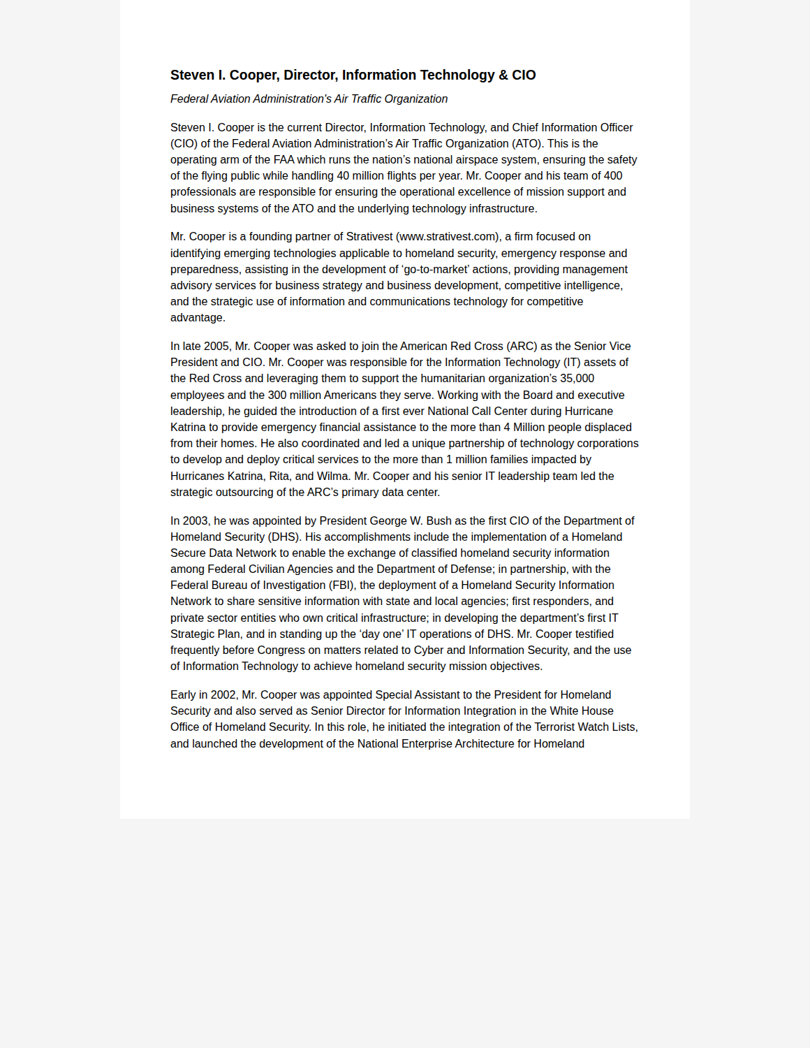Steven I. Cooper, Director, Information Technology & CIO
Federal Aviation Administration's Air Traffic Organization
Steven I. Cooper is the current Director, Information Technology, and Chief Information Officer (CIO) of the Federal Aviation Administration’s Air Traffic Organization (ATO). This is the operating arm of the FAA which runs the nation’s national airspace system, ensuring the safety of the flying public while handling 40 million flights per year. Mr. Cooper and his team of 400 professionals are responsible for ensuring the operational excellence of mission support and business systems of the ATO and the underlying technology infrastructure.
Mr. Cooper is a founding partner of Strativest (www.strativest.com), a firm focused on identifying emerging technologies applicable to homeland security, emergency response and preparedness, assisting in the development of ‘go-to-market’ actions, providing management advisory services for business strategy and business development, competitive intelligence, and the strategic use of information and communications technology for competitive advantage.
In late 2005, Mr. Cooper was asked to join the American Red Cross (ARC) as the Senior Vice President and CIO. Mr. Cooper was responsible for the Information Technology (IT) assets of the Red Cross and leveraging them to support the humanitarian organization’s 35,000 employees and the 300 million Americans they serve. Working with the Board and executive leadership, he guided the introduction of a first ever National Call Center during Hurricane Katrina to provide emergency financial assistance to the more than 4 Million people displaced from their homes. He also coordinated and led a unique partnership of technology corporations to develop and deploy critical services to the more than 1 million families impacted by Hurricanes Katrina, Rita, and Wilma. Mr. Cooper and his senior IT leadership team led the strategic outsourcing of the ARC’s primary data center.
In 2003, he was appointed by President George W. Bush as the first CIO of the Department of Homeland Security (DHS). His accomplishments include the implementation of a Homeland Secure Data Network to enable the exchange of classified homeland security information among Federal Civilian Agencies and the Department of Defense; in partnership, with the Federal Bureau of Investigation (FBI), the deployment of a Homeland Security Information Network to share sensitive information with state and local agencies; first responders, and private sector entities who own critical infrastructure; in developing the department’s first IT Strategic Plan, and in standing up the ‘day one’ IT operations of DHS. Mr. Cooper testified frequently before Congress on matters related to Cyber and Information Security, and the use of Information Technology to achieve homeland security mission objectives.
Early in 2002, Mr. Cooper was appointed Special Assistant to the President for Homeland Security and also served as Senior Director for Information Integration in the White House Office of Homeland Security. In this role, he initiated the integration of the Terrorist Watch Lists, and launched the development of the National Enterprise Architecture for Homeland